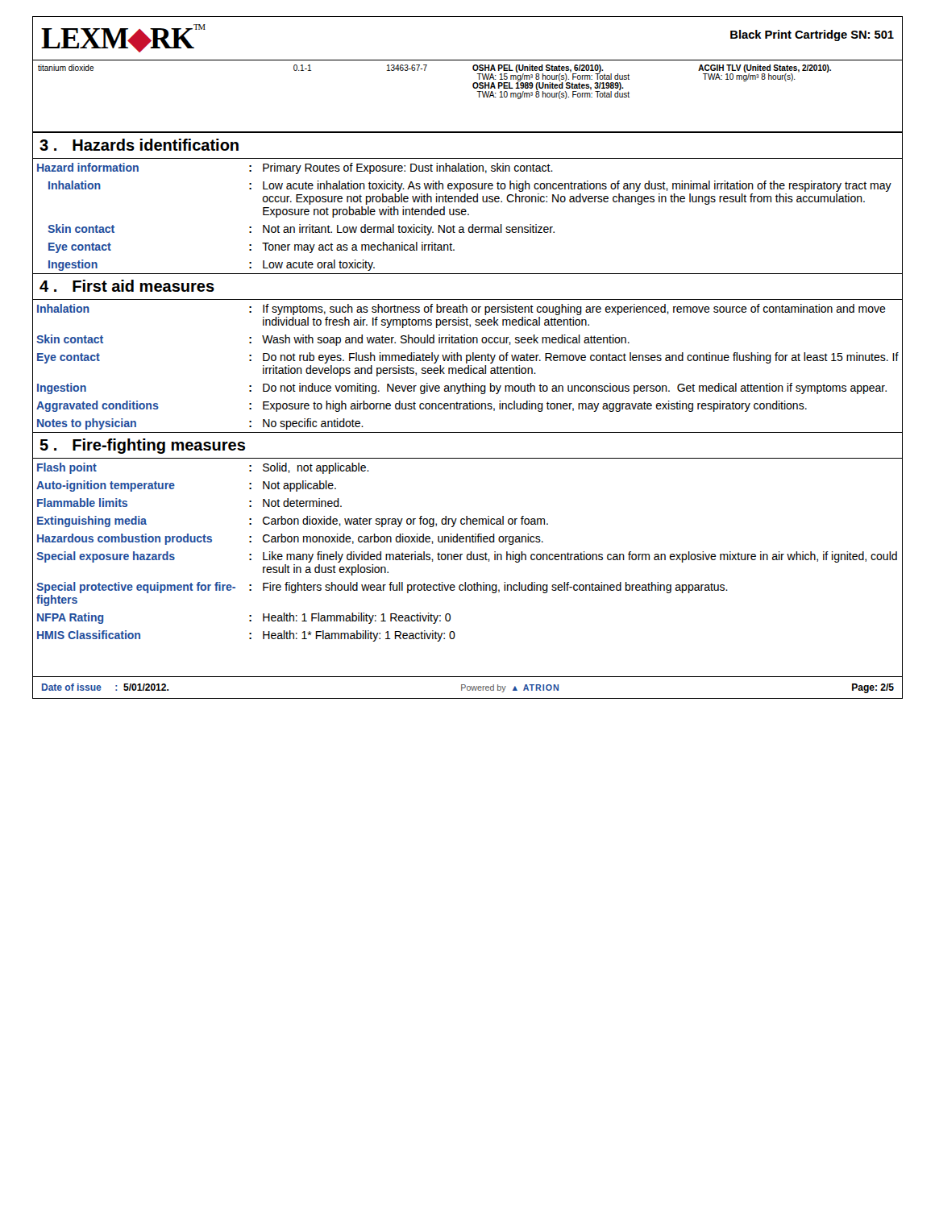LEXM◆RKTM
Black Print Cartridge SN: 501
| titanium dioxide | 0.1-1 | 13463-67-7 | OSHA PEL (United States, 6/2010). TWA: 15 mg/m³ 8 hour(s). Form: Total dust OSHA PEL 1989 (United States, 3/1989). TWA: 10 mg/m³ 8 hour(s). Form: Total dust | ACGIH TLV (United States, 2/2010). TWA: 10 mg/m³ 8 hour(s). |
3 . Hazards identification
| Hazard information | : | Primary Routes of Exposure: Dust inhalation, skin contact. |
| Inhalation | : | Low acute inhalation toxicity. As with exposure to high concentrations of any dust, minimal irritation of the respiratory tract may occur. Exposure not probable with intended use. Chronic: No adverse changes in the lungs result from this accumulation. Exposure not probable with intended use. |
| Skin contact | : | Not an irritant. Low dermal toxicity. Not a dermal sensitizer. |
| Eye contact | : | Toner may act as a mechanical irritant. |
| Ingestion | : | Low acute oral toxicity. |
4 . First aid measures
| Inhalation | : | If symptoms, such as shortness of breath or persistent coughing are experienced, remove source of contamination and move individual to fresh air. If symptoms persist, seek medical attention. |
| Skin contact | : | Wash with soap and water. Should irritation occur, seek medical attention. |
| Eye contact | : | Do not rub eyes. Flush immediately with plenty of water. Remove contact lenses and continue flushing for at least 15 minutes. If irritation develops and persists, seek medical attention. |
| Ingestion | : | Do not induce vomiting. Never give anything by mouth to an unconscious person. Get medical attention if symptoms appear. |
| Aggravated conditions | : | Exposure to high airborne dust concentrations, including toner, may aggravate existing respiratory conditions. |
| Notes to physician | : | No specific antidote. |
5 . Fire-fighting measures
| Flash point | : | Solid, not applicable. |
| Auto-ignition temperature | : | Not applicable. |
| Flammable limits | : | Not determined. |
| Extinguishing media | : | Carbon dioxide, water spray or fog, dry chemical or foam. |
| Hazardous combustion products | : | Carbon monoxide, carbon dioxide, unidentified organics. |
| Special exposure hazards | : | Like many finely divided materials, toner dust, in high concentrations can form an explosive mixture in air which, if ignited, could result in a dust explosion. |
| Special protective equipment for fire-fighters | : | Fire fighters should wear full protective clothing, including self-contained breathing apparatus. |
| NFPA Rating | : | Health: 1 Flammability: 1 Reactivity: 0 |
| HMIS Classification | : | Health: 1* Flammability: 1 Reactivity: 0 |
Date of issue : 5/01/2012.
Powered by ▲ ATRION
Page: 2/5